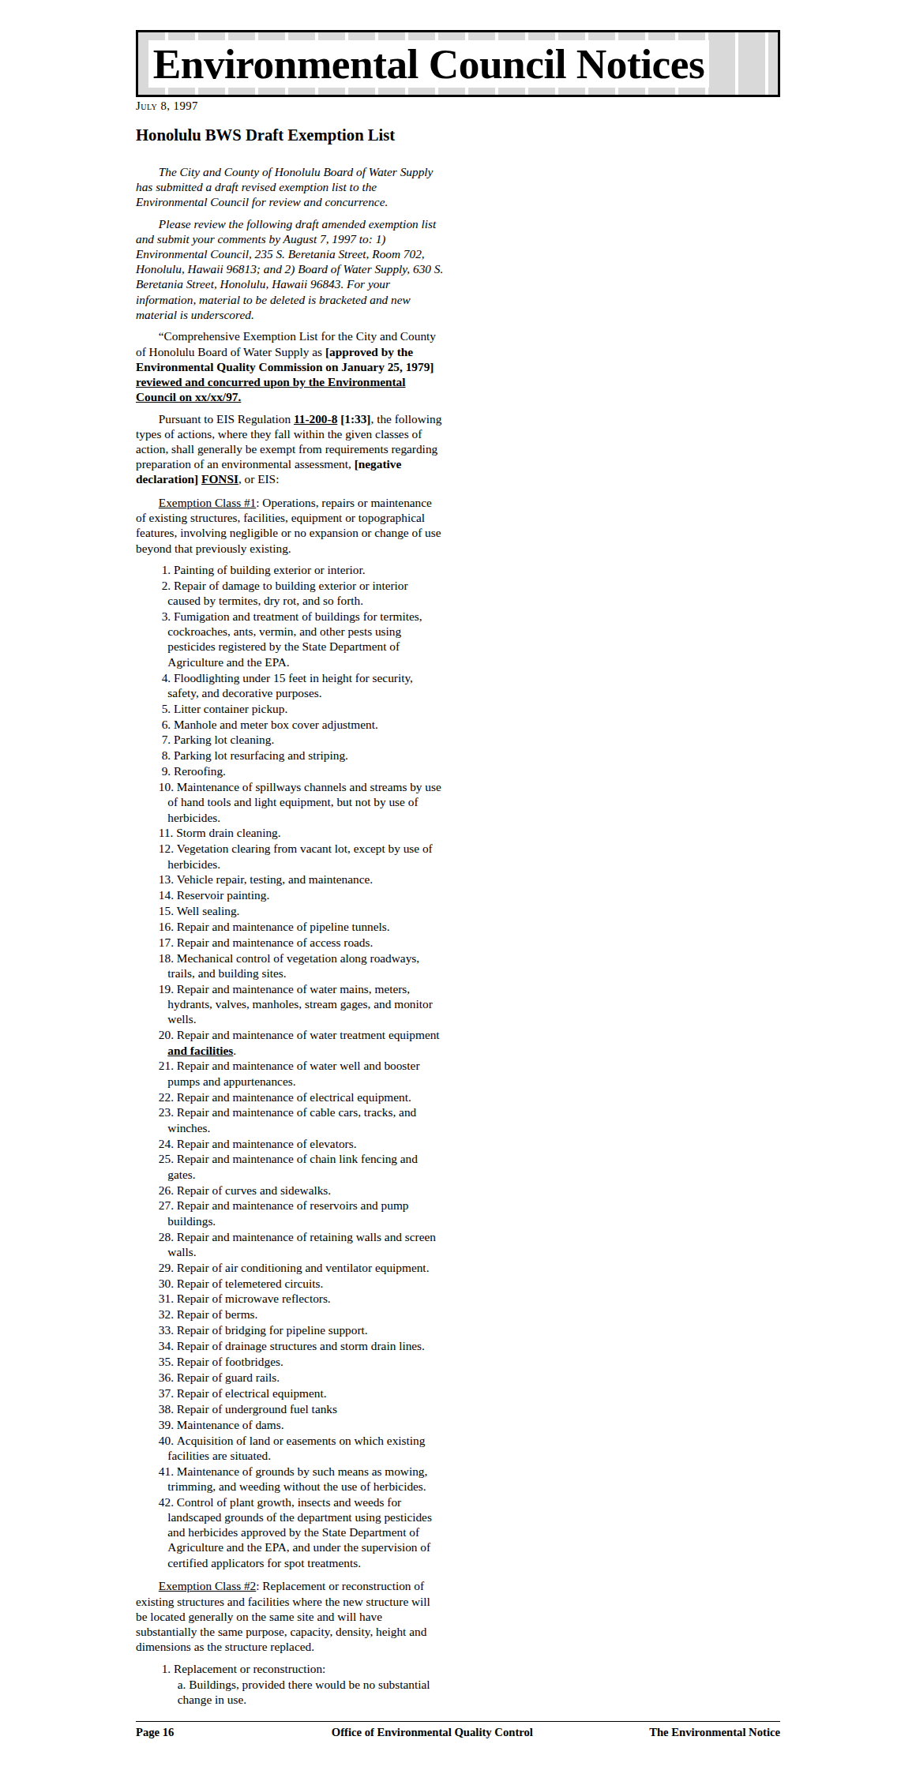Environmental Council Notices
July 8, 1997
Honolulu BWS Draft Exemption List
The City and County of Honolulu Board of Water Supply has submitted a draft revised exemption list to the Environmental Council for review and concurrence.
Please review the following draft amended exemption list and submit your comments by August 7, 1997 to: 1) Environmental Council, 235 S. Beretania Street, Room 702, Honolulu, Hawaii 96813; and 2) Board of Water Supply, 630 S. Beretania Street, Honolulu, Hawaii 96843. For your information, material to be deleted is bracketed and new material is underscored.
“Comprehensive Exemption List for the City and County of Honolulu Board of Water Supply as [approved by the Environmental Quality Commission on January 25, 1979] reviewed and concurred upon by the Environmental Council on xx/xx/97.
Pursuant to EIS Regulation 11-200-8 [1:33], the following types of actions, where they fall within the given classes of action, shall generally be exempt from requirements regarding preparation of an environmental assessment, [negative declaration] FONSI, or EIS:
Exemption Class #1: Operations, repairs or maintenance of existing structures, facilities, equipment or topographical features, involving negligible or no expansion or change of use beyond that previously existing.
1. Painting of building exterior or interior.
2. Repair of damage to building exterior or interior caused by termites, dry rot, and so forth.
3. Fumigation and treatment of buildings for termites, cockroaches, ants, vermin, and other pests using pesticides registered by the State Department of Agriculture and the EPA.
4. Floodlighting under 15 feet in height for security, safety, and decorative purposes.
5. Litter container pickup.
6. Manhole and meter box cover adjustment.
7. Parking lot cleaning.
8. Parking lot resurfacing and striping.
9. Reroofing.
10. Maintenance of spillways channels and streams by use of hand tools and light equipment, but not by use of herbicides.
11. Storm drain cleaning.
12. Vegetation clearing from vacant lot, except by use of herbicides.
13. Vehicle repair, testing, and maintenance.
14. Reservoir painting.
15. Well sealing.
16. Repair and maintenance of pipeline tunnels.
17. Repair and maintenance of access roads.
18. Mechanical control of vegetation along roadways, trails, and building sites.
19. Repair and maintenance of water mains, meters, hydrants, valves, manholes, stream gages, and monitor wells.
20. Repair and maintenance of water treatment equipment and facilities.
21. Repair and maintenance of water well and booster pumps and appurtenances.
22. Repair and maintenance of electrical equipment.
23. Repair and maintenance of cable cars, tracks, and winches.
24. Repair and maintenance of elevators.
25. Repair and maintenance of chain link fencing and gates.
26. Repair of curves and sidewalks.
27. Repair and maintenance of reservoirs and pump buildings.
28. Repair and maintenance of retaining walls and screen walls.
29. Repair of air conditioning and ventilator equipment.
30. Repair of telemetered circuits.
31. Repair of microwave reflectors.
32. Repair of berms.
33. Repair of bridging for pipeline support.
34. Repair of drainage structures and storm drain lines.
35. Repair of footbridges.
36. Repair of guard rails.
37. Repair of electrical equipment.
38. Repair of underground fuel tanks
39. Maintenance of dams.
40. Acquisition of land or easements on which existing facilities are situated.
41. Maintenance of grounds by such means as mowing, trimming, and weeding without the use of herbicides.
42. Control of plant growth, insects and weeds for landscaped grounds of the department using pesticides and herbicides approved by the State Department of Agriculture and the EPA, and under the supervision of certified applicators for spot treatments.
Exemption Class #2: Replacement or reconstruction of existing structures and facilities where the new structure will be located generally on the same site and will have substantially the same purpose, capacity, density, height and dimensions as the structure replaced.
1. Replacement or reconstruction:
a. Buildings, provided there would be no substantial change in use.
Page 16
Office of Environmental Quality Control
The Environmental Notice